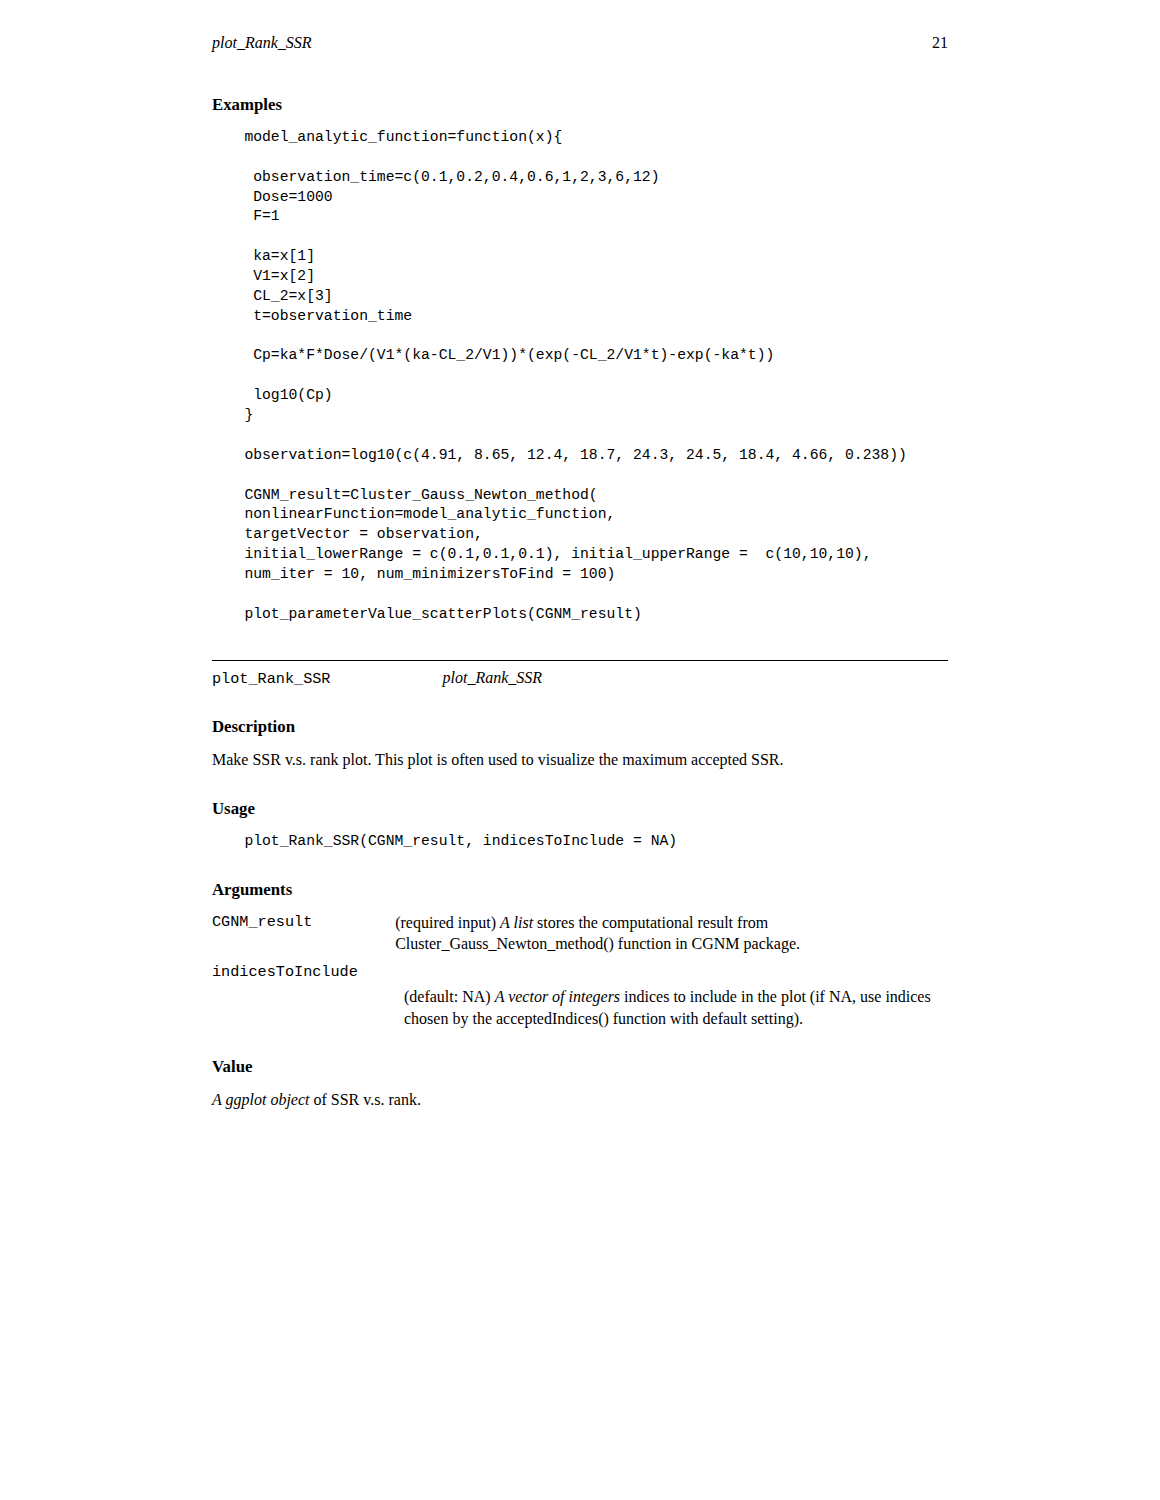plot_Rank_SSR 21
Examples
model_analytic_function=function(x){

 observation_time=c(0.1,0.2,0.4,0.6,1,2,3,6,12)
 Dose=1000
 F=1

 ka=x[1]
 V1=x[2]
 CL_2=x[3]
 t=observation_time

 Cp=ka*F*Dose/(V1*(ka-CL_2/V1))*(exp(-CL_2/V1*t)-exp(-ka*t))

 log10(Cp)
}

observation=log10(c(4.91, 8.65, 12.4, 18.7, 24.3, 24.5, 18.4, 4.66, 0.238))

CGNM_result=Cluster_Gauss_Newton_method(
nonlinearFunction=model_analytic_function,
targetVector = observation,
initial_lowerRange = c(0.1,0.1,0.1), initial_upperRange =  c(10,10,10),
num_iter = 10, num_minimizersToFind = 100)

plot_parameterValue_scatterPlots(CGNM_result)
plot_Rank_SSR plot_Rank_SSR
Description
Make SSR v.s. rank plot. This plot is often used to visualize the maximum accepted SSR.
Usage
plot_Rank_SSR(CGNM_result, indicesToInclude = NA)
Arguments
CGNM_result (required input) A list stores the computational result from Cluster_Gauss_Newton_method() function in CGNM package.
indicesToInclude
(default: NA) A vector of integers indices to include in the plot (if NA, use indices chosen by the acceptedIndices() function with default setting).
Value
A ggplot object of SSR v.s. rank.